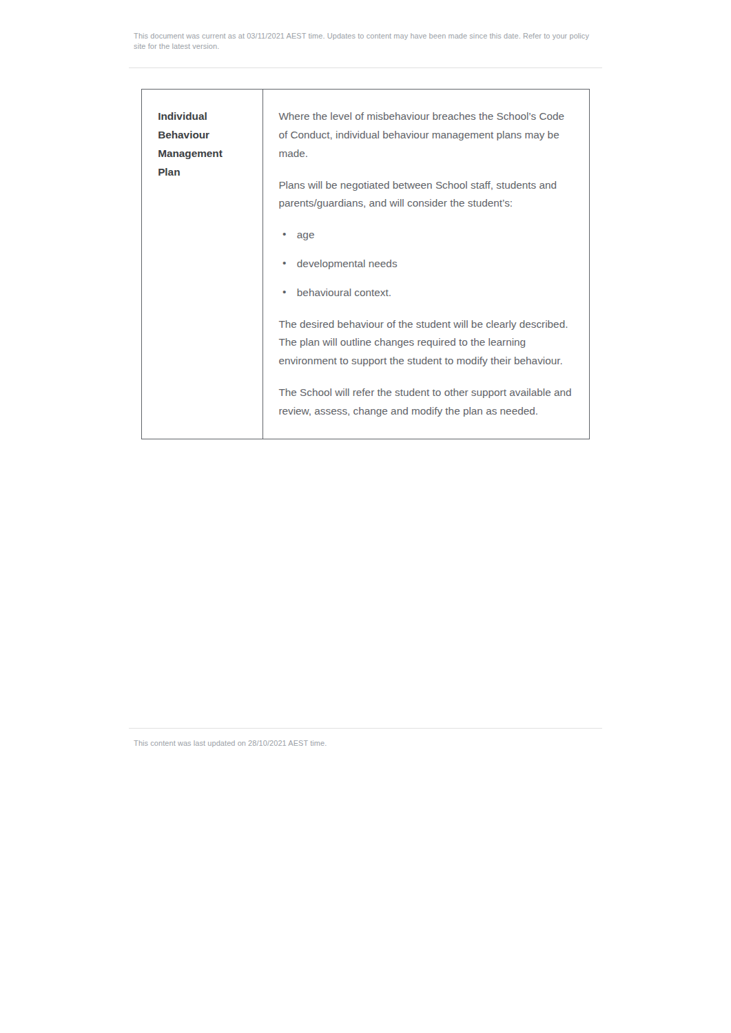This document was current as at 03/11/2021 AEST time. Updates to content may have been made since this date. Refer to your policy site for the latest version.
| Individual Behaviour Management Plan | Where the level of misbehaviour breaches the School’s Code of Conduct, individual behaviour management plans may be made. Plans will be negotiated between School staff, students and parents/guardians, and will consider the student’s: age developmental needs behavioural context. The desired behaviour of the student will be clearly described. The plan will outline changes required to the learning environment to support the student to modify their behaviour. The School will refer the student to other support available and review, assess, change and modify the plan as needed. |
This content was last updated on 28/10/2021 AEST time.